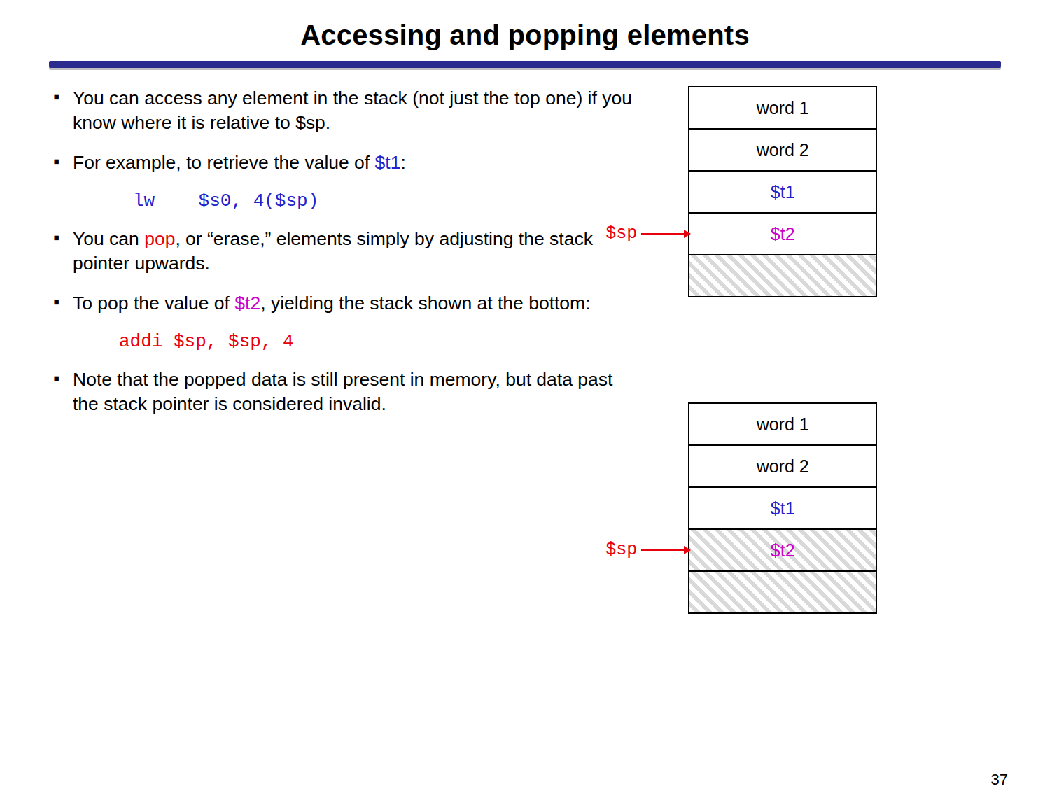Accessing and popping elements
You can access any element in the stack (not just the top one) if you know where it is relative to $sp.
For example, to retrieve the value of $t1:
lw $s0, 4($sp)
You can pop, or “erase,” elements simply by adjusting the stack pointer upwards.
To pop the value of $t2, yielding the stack shown at the bottom:
addi $sp, $sp, 4
Note that the popped data is still present in memory, but data past the stack pointer is considered invalid.
$sp
| word 1 |
| word 2 |
| $t1 |
| $t2 |
$sp
| word 1 |
| word 2 |
| $t1 |
| $t2 |
37